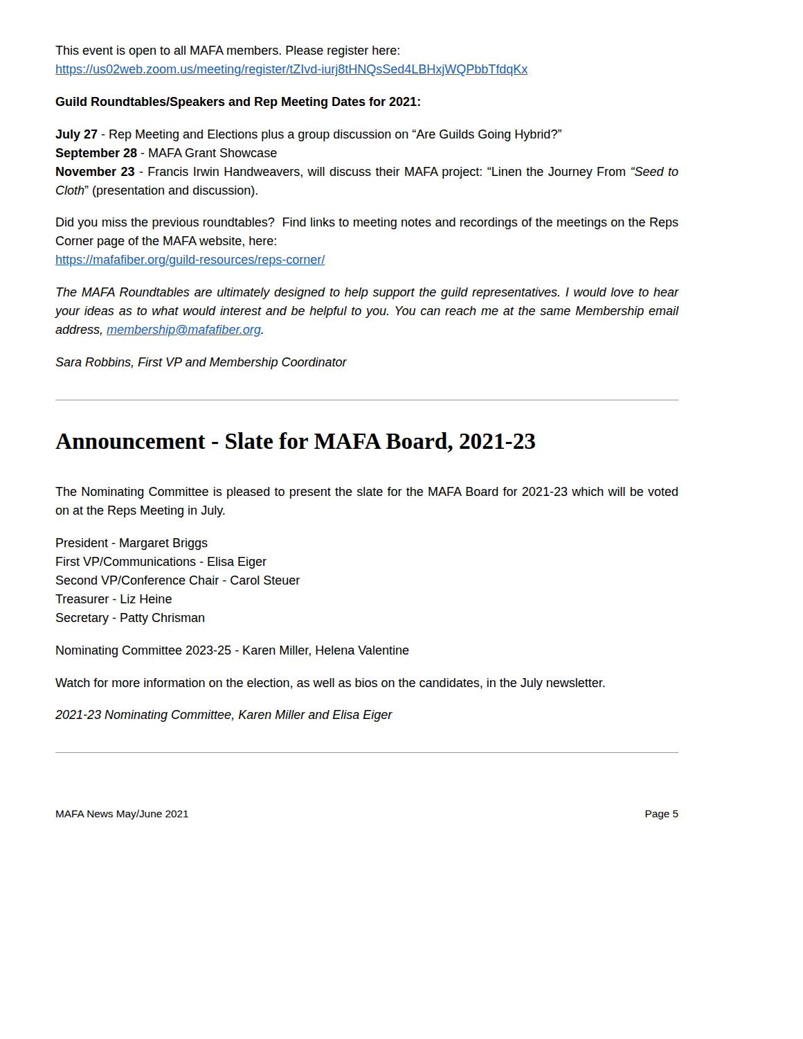This event is open to all MAFA members. Please register here:
https://us02web.zoom.us/meeting/register/tZIvd-iurj8tHNQsSed4LBHxjWQPbbTfdqKx
Guild Roundtables/Speakers and Rep Meeting Dates for 2021:
July 27 - Rep Meeting and Elections plus a group discussion on “Are Guilds Going Hybrid?”
September 28 - MAFA Grant Showcase
November 23 - Francis Irwin Handweavers, will discuss their MAFA project: “Linen the Journey From “Seed to Cloth” (presentation and discussion).
Did you miss the previous roundtables? Find links to meeting notes and recordings of the meetings on the Reps Corner page of the MAFA website, here:
https://mafafiber.org/guild-resources/reps-corner/
The MAFA Roundtables are ultimately designed to help support the guild representatives. I would love to hear your ideas as to what would interest and be helpful to you. You can reach me at the same Membership email address, membership@mafafiber.org.
Sara Robbins, First VP and Membership Coordinator
Announcement - Slate for MAFA Board, 2021-23
The Nominating Committee is pleased to present the slate for the MAFA Board for 2021-23 which will be voted on at the Reps Meeting in July.
President - Margaret Briggs
First VP/Communications - Elisa Eiger
Second VP/Conference Chair - Carol Steuer
Treasurer - Liz Heine
Secretary - Patty Chrisman
Nominating Committee 2023-25 - Karen Miller, Helena Valentine
Watch for more information on the election, as well as bios on the candidates, in the July newsletter.
2021-23 Nominating Committee, Karen Miller and Elisa Eiger
MAFA News May/June 2021 Page 5